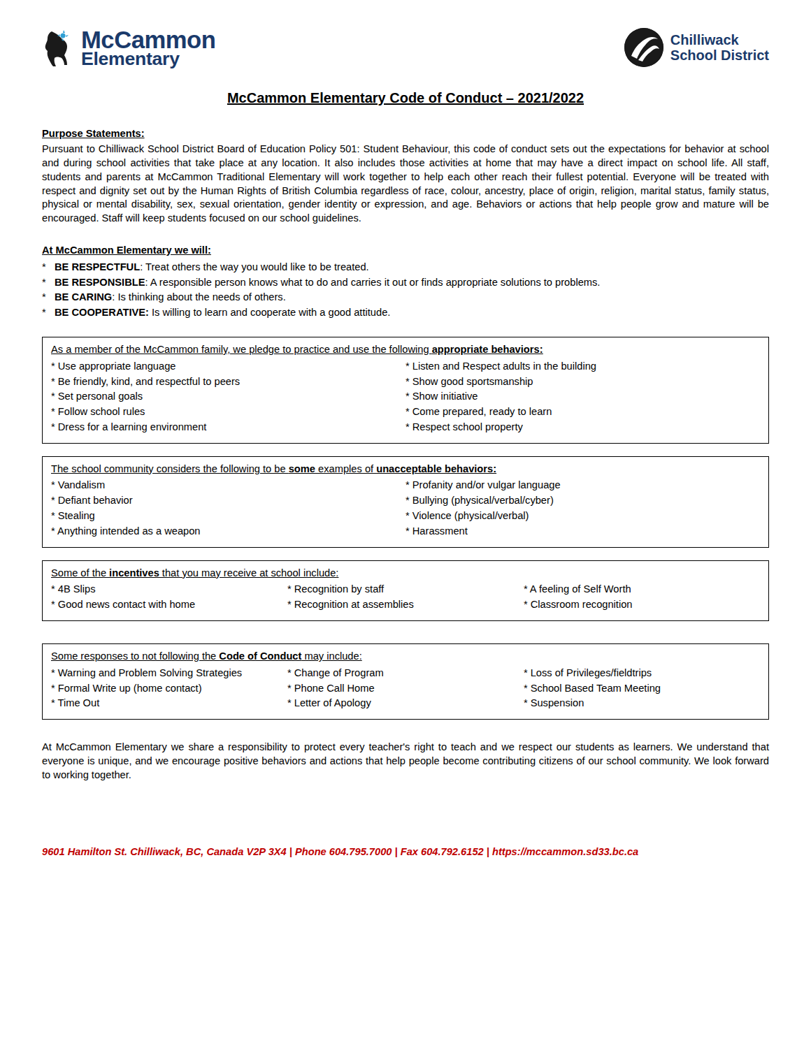McCammon Elementary
Chilliwack School District
McCammon Elementary Code of Conduct – 2021/2022
Purpose Statements:
Pursuant to Chilliwack School District Board of Education Policy 501: Student Behaviour, this code of conduct sets out the expectations for behavior at school and during school activities that take place at any location. It also includes those activities at home that may have a direct impact on school life. All staff, students and parents at McCammon Traditional Elementary will work together to help each other reach their fullest potential. Everyone will be treated with respect and dignity set out by the Human Rights of British Columbia regardless of race, colour, ancestry, place of origin, religion, marital status, family status, physical or mental disability, sex, sexual orientation, gender identity or expression, and age. Behaviors or actions that help people grow and mature will be encouraged. Staff will keep students focused on our school guidelines.
At McCammon Elementary we will:
BE RESPECTFUL: Treat others the way you would like to be treated.
BE RESPONSIBLE: A responsible person knows what to do and carries it out or finds appropriate solutions to problems.
BE CARING: Is thinking about the needs of others.
BE COOPERATIVE: Is willing to learn and cooperate with a good attitude.
As a member of the McCammon family, we pledge to practice and use the following appropriate behaviors:
* Use appropriate language
* Be friendly, kind, and respectful to peers
* Set personal goals
* Follow school rules
* Dress for a learning environment
* Listen and Respect adults in the building
* Show good sportsmanship
* Show initiative
* Come prepared, ready to learn
* Respect school property
The school community considers the following to be some examples of unacceptable behaviors:
* Vandalism
* Defiant behavior
* Stealing
* Anything intended as a weapon
* Profanity and/or vulgar language
* Bullying (physical/verbal/cyber)
* Violence (physical/verbal)
* Harassment
Some of the incentives that you may receive at school include:
* 4B Slips
* Good news contact with home
* Recognition by staff
* Recognition at assemblies
* A feeling of Self Worth
* Classroom recognition
Some responses to not following the Code of Conduct may include:
* Warning and Problem Solving Strategies
* Formal Write up (home contact)
* Time Out
* Change of Program
* Phone Call Home
* Letter of Apology
* Loss of Privileges/fieldtrips
* School Based Team Meeting
* Suspension
At McCammon Elementary we share a responsibility to protect every teacher's right to teach and we respect our students as learners. We understand that everyone is unique, and we encourage positive behaviors and actions that help people become contributing citizens of our school community. We look forward to working together.
9601 Hamilton St. Chilliwack, BC, Canada V2P 3X4 | Phone 604.795.7000 | Fax 604.792.6152 | https://mccammon.sd33.bc.ca